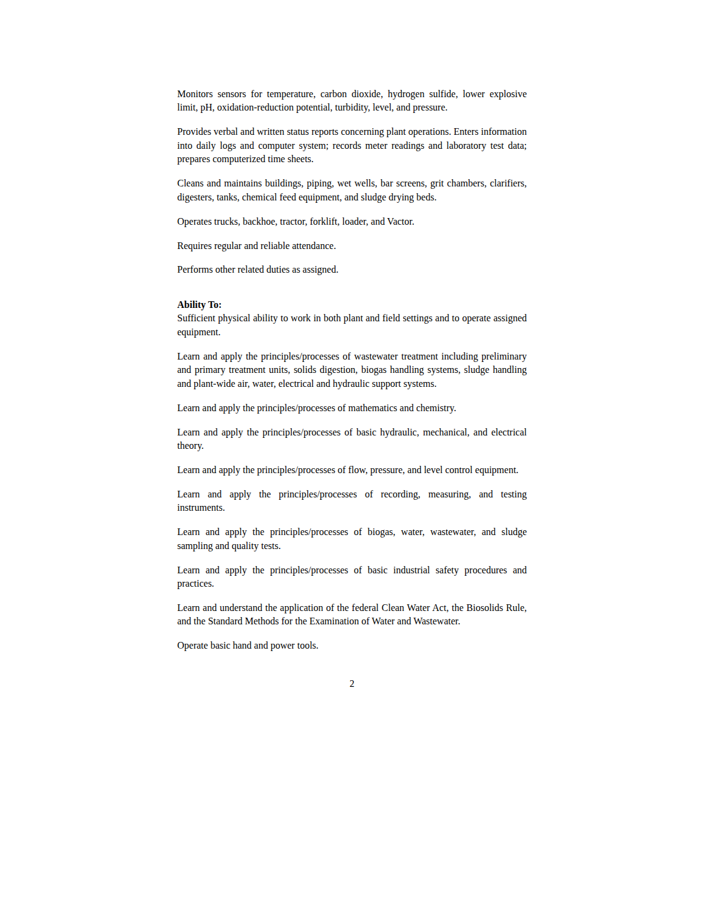Monitors sensors for temperature, carbon dioxide, hydrogen sulfide, lower explosive limit, pH, oxidation-reduction potential, turbidity, level, and pressure.
Provides verbal and written status reports concerning plant operations. Enters information into daily logs and computer system; records meter readings and laboratory test data; prepares computerized time sheets.
Cleans and maintains buildings, piping, wet wells, bar screens, grit chambers, clarifiers, digesters, tanks, chemical feed equipment, and sludge drying beds.
Operates trucks, backhoe, tractor, forklift, loader, and Vactor.
Requires regular and reliable attendance.
Performs other related duties as assigned.
Ability To:
Sufficient physical ability to work in both plant and field settings and to operate assigned equipment.
Learn and apply the principles/processes of wastewater treatment including preliminary and primary treatment units, solids digestion, biogas handling systems, sludge handling and plant-wide air, water, electrical and hydraulic support systems.
Learn and apply the principles/processes of mathematics and chemistry.
Learn and apply the principles/processes of basic hydraulic, mechanical, and electrical theory.
Learn and apply the principles/processes of flow, pressure, and level control equipment.
Learn and apply the principles/processes of recording, measuring, and testing instruments.
Learn and apply the principles/processes of biogas, water, wastewater, and sludge sampling and quality tests.
Learn and apply the principles/processes of basic industrial safety procedures and practices.
Learn and understand the application of the federal Clean Water Act, the Biosolids Rule, and the Standard Methods for the Examination of Water and Wastewater.
Operate basic hand and power tools.
2